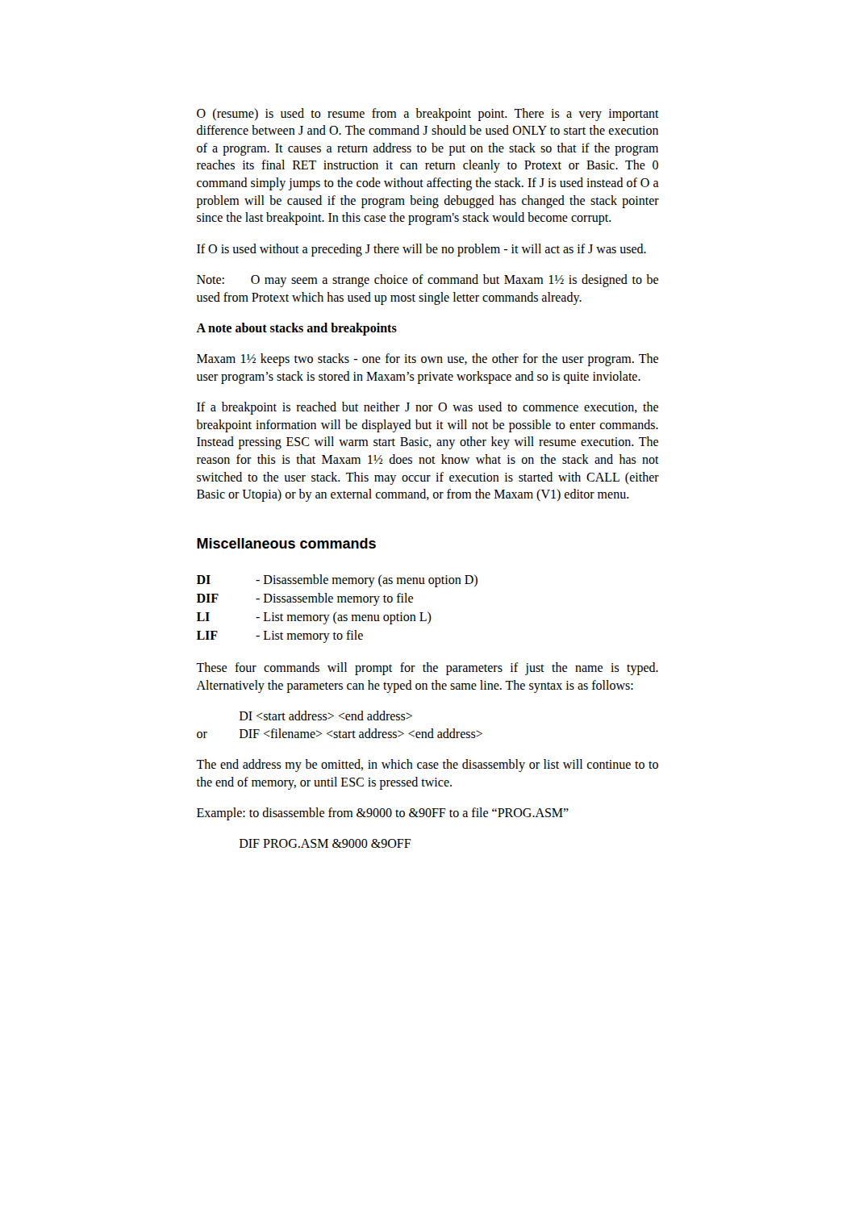O (resume) is used to resume from a breakpoint point. There is a very important difference between J and O. The command J should be used ONLY to start the execution of a program. It causes a return address to be put on the stack so that if the program reaches its final RET instruction it can return cleanly to Protext or Basic. The 0 command simply jumps to the code without affecting the stack. If J is used instead of O a problem will be caused if the program being debugged has changed the stack pointer since the last breakpoint. In this case the program's stack would become corrupt.
If O is used without a preceding J there will be no problem - it will act as if J was used.
Note: O may seem a strange choice of command but Maxam 1½ is designed to be used from Protext which has used up most single letter commands already.
A note about stacks and breakpoints
Maxam 1½ keeps two stacks - one for its own use, the other for the user program. The user program’s stack is stored in Maxam’s private workspace and so is quite inviolate.
If a breakpoint is reached but neither J nor O was used to commence execution, the breakpoint information will be displayed but it will not be possible to enter commands. Instead pressing ESC will warm start Basic, any other key will resume execution. The reason for this is that Maxam 1½ does not know what is on the stack and has not switched to the user stack. This may occur if execution is started with CALL (either Basic or Utopia) or by an external command, or from the Maxam (V1) editor menu.
Miscellaneous commands
| DI | - Disassemble memory (as menu option D) |
| DIF | - Dissassemble memory to file |
| LI | - List memory (as menu option L) |
| LIF | - List memory to file |
These four commands will prompt for the parameters if just the name is typed. Alternatively the parameters can he typed on the same line. The syntax is as follows:
DI <start address> <end address> or DIF <filename> <start address> <end address>
The end address my be omitted, in which case the disassembly or list will continue to to the end of memory, or until ESC is pressed twice.
Example: to disassemble from &9000 to &90FF to a file “PROG.ASM”
DIF PROG.ASM &9000 &9OFF